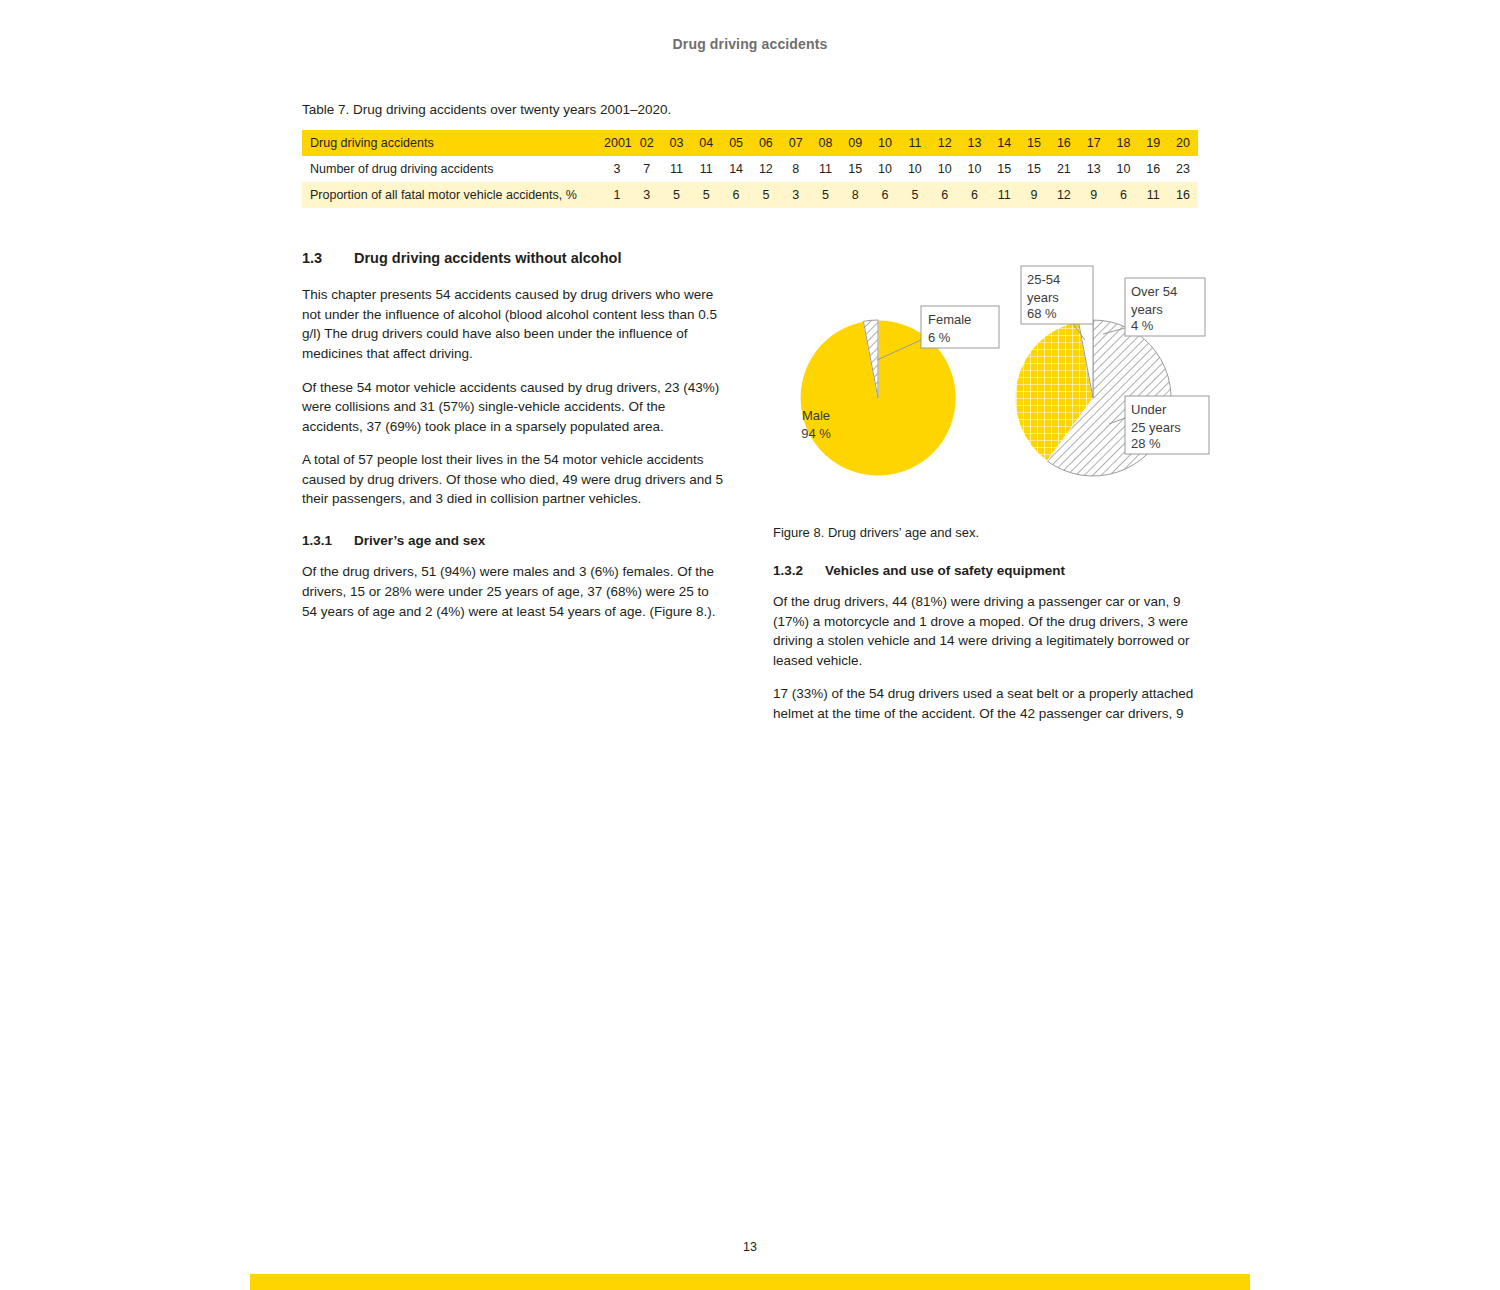Drug driving accidents
Table 7. Drug driving accidents over twenty years 2001–2020.
| Drug driving accidents | 2001 | 02 | 03 | 04 | 05 | 06 | 07 | 08 | 09 | 10 | 11 | 12 | 13 | 14 | 15 | 16 | 17 | 18 | 19 | 20 |
| --- | --- | --- | --- | --- | --- | --- | --- | --- | --- | --- | --- | --- | --- | --- | --- | --- | --- | --- | --- | --- |
| Number of drug driving accidents | 3 | 7 | 11 | 11 | 14 | 12 | 8 | 11 | 15 | 10 | 10 | 10 | 10 | 15 | 15 | 21 | 13 | 10 | 16 | 23 |
| Proportion of all fatal motor vehicle acci­dents, % | 1 | 3 | 5 | 5 | 6 | 5 | 3 | 5 | 8 | 6 | 5 | 6 | 6 | 11 | 9 | 12 | 9 | 6 | 11 | 16 |
1.3 Drug driving accidents without alcohol
This chapter presents 54 accidents caused by drug drivers who were not under the influence of alcohol (blood alcohol content less than 0.5 g/l) The drug drivers could have also been under the influence of medicines that affect driving.
Of these 54 motor vehicle accidents caused by drug drivers, 23 (43%) were collisions and 31 (57%) single-vehicle accidents. Of the accidents, 37 (69%) took place in a sparsely populated area.
A total of 57 people lost their lives in the 54 motor vehicle accidents caused by drug drivers. Of those who died, 49 were drug drivers and 5 their passengers, and 3 died in collision partner vehicles.
1.3.1 Driver’s age and sex
Of the drug drivers, 51 (94%) were males and 3 (6%) females. Of the driv­ers, 15 or 28% were under 25 years of age, 37 (68%) were 25 to 54 years of age and 2 (4%) were at least 54 years of age. (Figure 8.).
Male 94 % Female 6 % 25-54 years 68 % Over 54 years 4 % Under 25 years 28 %
Figure 8. Drug drivers’ age and sex.
1.3.2 Vehicles and use of safety equipment
Of the drug drivers, 44 (81%) were driving a passenger car or van, 9 (17%) a motorcycle and 1 drove a moped. Of the drug drivers, 3 were driving a stolen vehicle and 14 were driving a legitimately borrowed or leased vehi­cle.
17 (33%) of the 54 drug drivers used a seat belt or a properly attached helmet at the time of the accident. Of the 42 passenger car drivers, 9
13